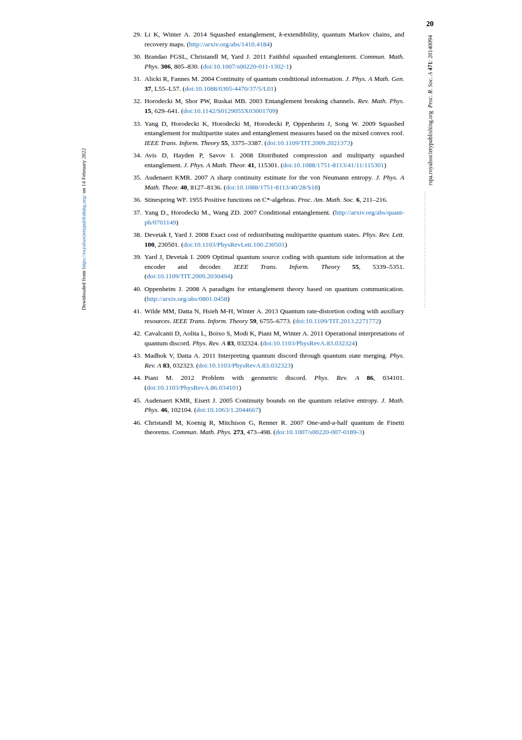Downloaded from https://royalsocietypublishing.org/ on 14 February 2022
20
rspa.royalsocietypublishing.org Proc. R. Soc. A 471: 20140094
..................................................
Li K, Winter A. 2014 Squashed entanglement, k-extendibility, quantum Markov chains, and recovery maps. (http://arxiv.org/abs/1410.4184)
Brandao FGSL, Christandl M, Yard J. 2011 Faithful squashed entanglement. Commun. Math. Phys. 306, 805–830. (doi:10.1007/s00220-011-1302-1)
Alicki R, Fannes M. 2004 Continuity of quantum conditional information. J. Phys. A Math. Gen. 37, L55–L57. (doi:10.1088/0305-4470/37/5/L01)
Horodecki M, Shor PW, Ruskai MB. 2003 Entanglement breaking channels. Rev. Math. Phys. 15, 629–641. (doi:10.1142/S0129055X03001709)
Yang D, Horodecki K, Horodecki M, Horodecki P, Oppenheim J, Song W. 2009 Squashed entanglement for multipartite states and entanglement measures based on the mixed convex roof. IEEE Trans. Inform. Theory 55, 3375–3387. (doi:10.1109/TIT.2009.2021373)
Avis D, Hayden P, Savov I. 2008 Distributed compression and multiparty squashed entanglement. J. Phys. A Math. Theor. 41, 115301. (doi:10.1088/1751-8113/41/11/115301)
Audenaert KMR. 2007 A sharp continuity estimate for the von Neumann entropy. J. Phys. A Math. Theor. 40, 8127–8136. (doi:10.1088/1751-8113/40/28/S18)
Stinespring WF. 1955 Positive functions on C*-algebras. Proc. Am. Math. Soc. 6, 211–216.
Yang D., Horodecki M., Wang ZD. 2007 Conditional entanglement. (http://arxiv.org/abs/quant-ph/0701149)
Devetak I, Yard J. 2008 Exact cost of redistributing multipartite quantum states. Phys. Rev. Lett. 100, 230501. (doi:10.1103/PhysRevLett.100.230501)
Yard J, Devetak I. 2009 Optimal quantum source coding with quantum side information at the encoder and decoder. IEEE Trans. Inform. Theory 55, 5339–5351. (doi:10.1109/TIT.2009.2030494)
Oppenheim J. 2008 A paradigm for entanglement theory based on quantum communication. (http://arxiv.org/abs/0801.0458)
Wilde MM, Datta N, Hsieh M-H, Winter A. 2013 Quantum rate-distortion coding with auxiliary resources. IEEE Trans. Inform. Theory 59, 6755–6773. (doi:10.1109/TIT.2013.2271772)
Cavalcanti D, Aolita L, Boixo S, Modi K, Piani M, Winter A. 2011 Operational interpretations of quantum discord. Phys. Rev. A 83, 032324. (doi:10.1103/PhysRevA.83.032324)
Madhok V, Datta A. 2011 Interpreting quantum discord through quantum state merging. Phys. Rev. A 83, 032323. (doi:10.1103/PhysRevA.83.032323)
Piani M. 2012 Problem with geometric discord. Phys. Rev. A 86, 034101. (doi:10.1103/PhysRevA.86.034101)
Audenaert KMR, Eisert J. 2005 Continuity bounds on the quantum relative entropy. J. Math. Phys. 46, 102104. (doi:10.1063/1.2044667)
Christandl M, Koenig R, Mitchison G, Renner R. 2007 One-and-a-half quantum de Finetti theorems. Commun. Math. Phys. 273, 473–498. (doi:10.1007/s00220-007-0189-3)